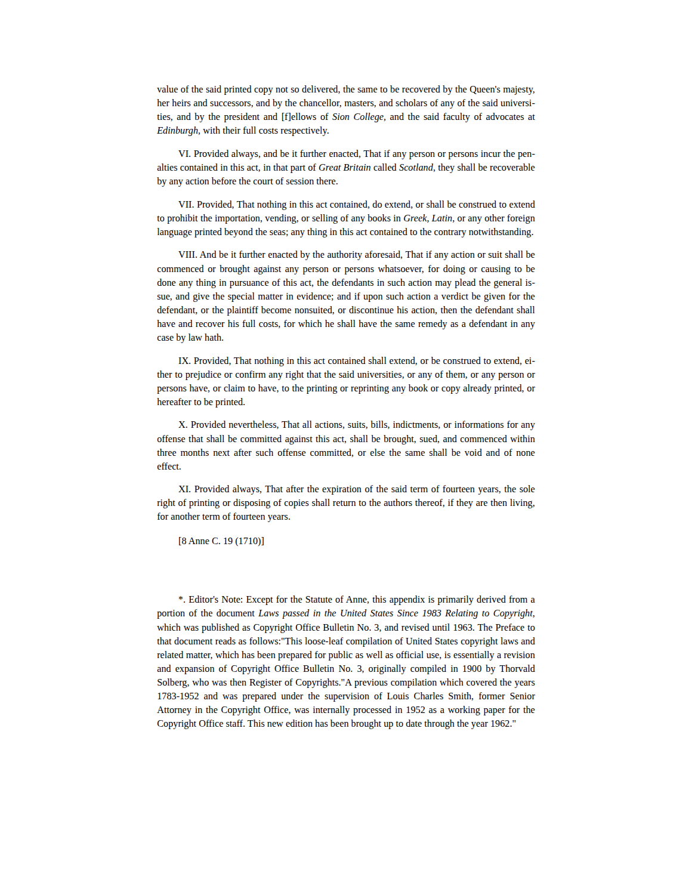value of the said printed copy not so delivered, the same to be recovered by the Queen's majesty, her heirs and successors, and by the chancellor, masters, and scholars of any of the said universities, and by the president and [f]ellows of Sion College, and the said faculty of advocates at Edinburgh, with their full costs respectively.
VI. Provided always, and be it further enacted, That if any person or persons incur the penalties contained in this act, in that part of Great Britain called Scotland, they shall be recoverable by any action before the court of session there.
VII. Provided, That nothing in this act contained, do extend, or shall be construed to extend to prohibit the importation, vending, or selling of any books in Greek, Latin, or any other foreign language printed beyond the seas; any thing in this act contained to the contrary notwithstanding.
VIII. And be it further enacted by the authority aforesaid, That if any action or suit shall be commenced or brought against any person or persons whatsoever, for doing or causing to be done any thing in pursuance of this act, the defendants in such action may plead the general issue, and give the special matter in evidence; and if upon such action a verdict be given for the defendant, or the plaintiff become nonsuited, or discontinue his action, then the defendant shall have and recover his full costs, for which he shall have the same remedy as a defendant in any case by law hath.
IX. Provided, That nothing in this act contained shall extend, or be construed to extend, either to prejudice or confirm any right that the said universities, or any of them, or any person or persons have, or claim to have, to the printing or reprinting any book or copy already printed, or hereafter to be printed.
X. Provided nevertheless, That all actions, suits, bills, indictments, or informations for any offense that shall be committed against this act, shall be brought, sued, and commenced within three months next after such offense committed, or else the same shall be void and of none effect.
XI. Provided always, That after the expiration of the said term of fourteen years, the sole right of printing or disposing of copies shall return to the authors thereof, if they are then living, for another term of fourteen years.
[8 Anne C. 19 (1710)]
*. Editor's Note: Except for the Statute of Anne, this appendix is primarily derived from a portion of the document Laws passed in the United States Since 1983 Relating to Copyright, which was published as Copyright Office Bulletin No. 3, and revised until 1963. The Preface to that document reads as follows:"This loose-leaf compilation of United States copyright laws and related matter, which has been prepared for public as well as official use, is essentially a revision and expansion of Copyright Office Bulletin No. 3, originally compiled in 1900 by Thorvald Solberg, who was then Register of Copyrights."A previous compilation which covered the years 1783-1952 and was prepared under the supervision of Louis Charles Smith, former Senior Attorney in the Copyright Office, was internally processed in 1952 as a working paper for the Copyright Office staff. This new edition has been brought up to date through the year 1962."